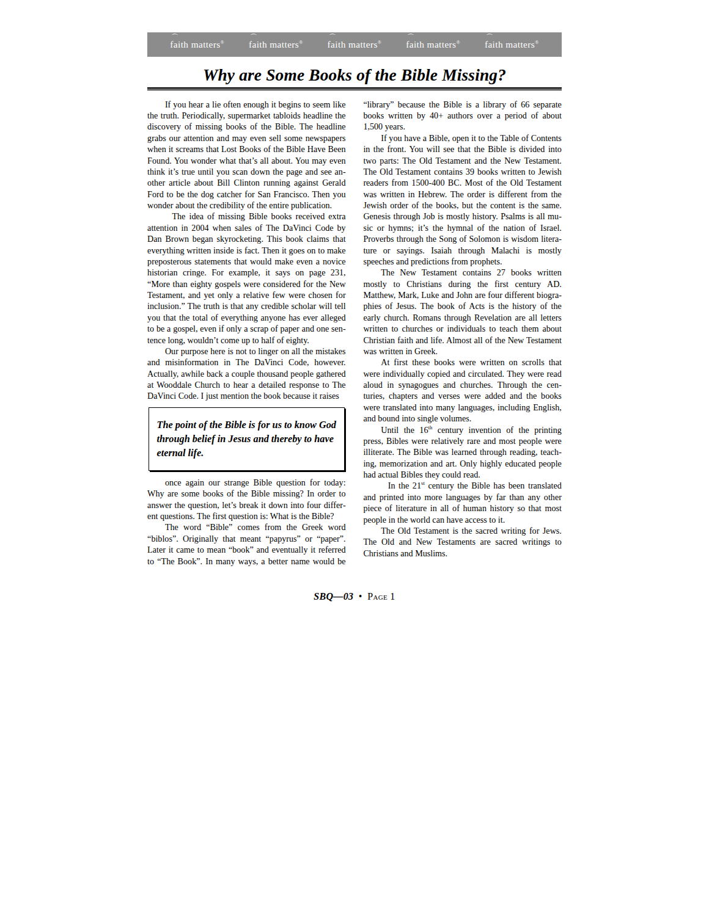⌒faith matters® ⌒faith matters® ⌒faith matters® ⌒faith matters® ⌒faith matters®
Why are Some Books of the Bible Missing?
If you hear a lie often enough it begins to seem like the truth. Periodically, supermarket tabloids headline the discovery of missing books of the Bible. The headline grabs our attention and may even sell some newspapers when it screams that Lost Books of the Bible Have Been Found. You wonder what that’s all about. You may even think it’s true until you scan down the page and see another article about Bill Clinton running against Gerald Ford to be the dog catcher for San Francisco. Then you wonder about the credibility of the entire publication.
The idea of missing Bible books received extra attention in 2004 when sales of The DaVinci Code by Dan Brown began skyrocketing. This book claims that everything written inside is fact. Then it goes on to make preposterous statements that would make even a novice historian cringe. For example, it says on page 231, “More than eighty gospels were considered for the New Testament, and yet only a relative few were chosen for inclusion.” The truth is that any credible scholar will tell you that the total of everything anyone has ever alleged to be a gospel, even if only a scrap of paper and one sentence long, wouldn’t come up to half of eighty.
Our purpose here is not to linger on all the mistakes and misinformation in The DaVinci Code, however. Actually, awhile back a couple thousand people gathered at Wooddale Church to hear a detailed response to The DaVinci Code. I just mention the book because it raises
The point of the Bible is for us to know God through belief in Jesus and thereby to have eternal life.
once again our strange Bible question for today: Why are some books of the Bible missing? In order to answer the question, let’s break it down into four different questions. The first question is: What is the Bible?
The word “Bible” comes from the Greek word “biblos”. Originally that meant “papyrus” or “paper”. Later it came to mean “book” and eventually it referred to “The Book”. In many ways, a better name would be “library” because the Bible is a library of 66 separate books written by 40+ authors over a period of about 1,500 years.
If you have a Bible, open it to the Table of Contents in the front. You will see that the Bible is divided into two parts: The Old Testament and the New Testament. The Old Testament contains 39 books written to Jewish readers from 1500-400 BC. Most of the Old Testament was written in Hebrew. The order is different from the Jewish order of the books, but the content is the same. Genesis through Job is mostly history. Psalms is all music or hymns; it’s the hymnal of the nation of Israel. Proverbs through the Song of Solomon is wisdom literature or sayings. Isaiah through Malachi is mostly speeches and predictions from prophets.
The New Testament contains 27 books written mostly to Christians during the first century AD. Matthew, Mark, Luke and John are four different biographies of Jesus. The book of Acts is the history of the early church. Romans through Revelation are all letters written to churches or individuals to teach them about Christian faith and life. Almost all of the New Testament was written in Greek.
At first these books were written on scrolls that were individually copied and circulated. They were read aloud in synagogues and churches. Through the centuries, chapters and verses were added and the books were translated into many languages, including English, and bound into single volumes.
Until the 16th century invention of the printing press, Bibles were relatively rare and most people were illiterate. The Bible was learned through reading, teaching, memorization and art. Only highly educated people had actual Bibles they could read.
In the 21st century the Bible has been translated and printed into more languages by far than any other piece of literature in all of human history so that most people in the world can have access to it.
The Old Testament is the sacred writing for Jews. The Old and New Testaments are sacred writings to Christians and Muslims.
SBQ—03 • Page 1